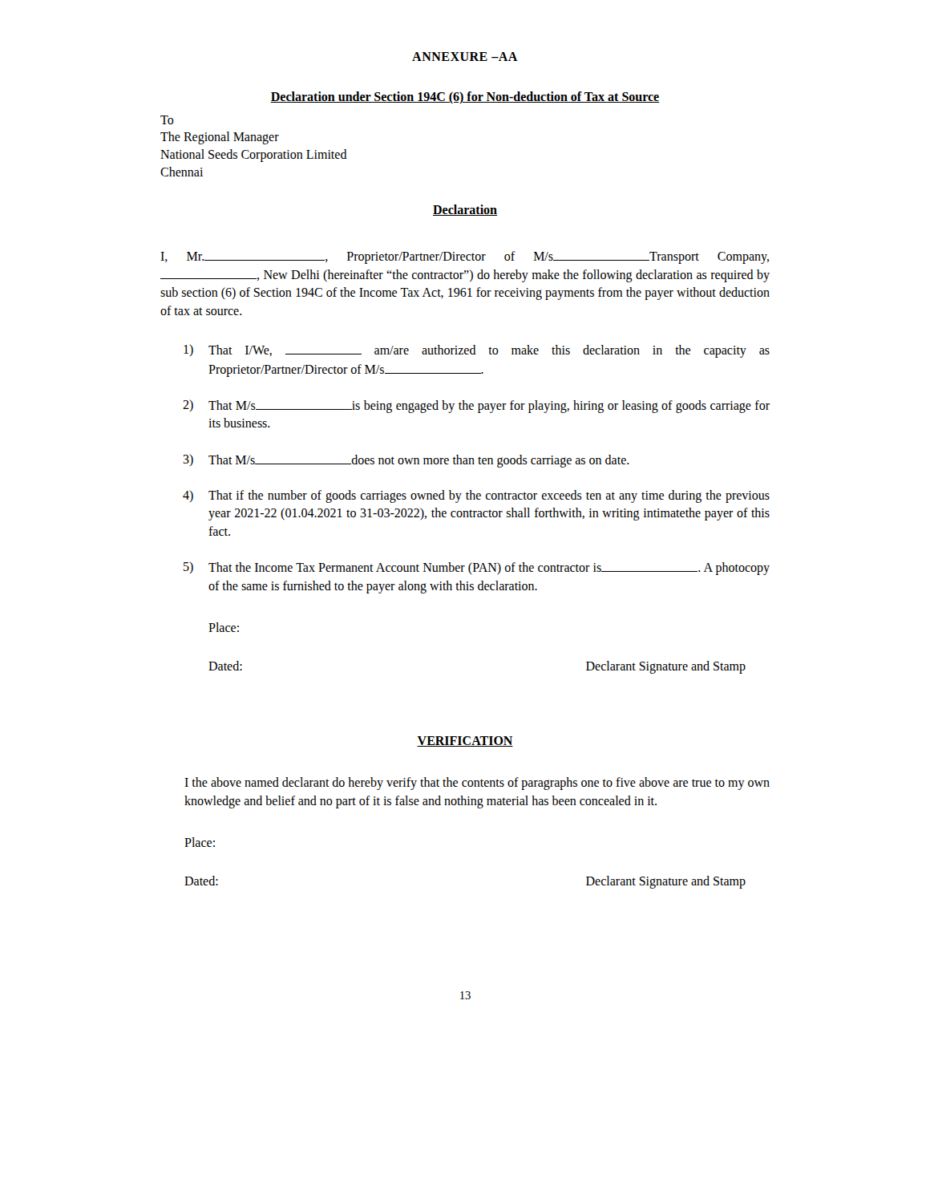ANNEXURE –AA
Declaration under Section 194C (6) for Non-deduction of Tax at Source
To
The Regional Manager
National Seeds Corporation Limited
Chennai
Declaration
I, Mr. , Proprietor/Partner/Director of M/s Transport Company, , New Delhi (hereinafter “the contractor”) do hereby make the following declaration as required by sub section (6) of Section 194C of the Income Tax Act, 1961 for receiving payments from the payer without deduction of tax at source.
That I/We, am/are authorized to make this declaration in the capacity as Proprietor/Partner/Director of M/s .
That M/s is being engaged by the payer for playing, hiring or leasing of goods carriage for its business.
That M/s does not own more than ten goods carriage as on date.
That if the number of goods carriages owned by the contractor exceeds ten at any time during the previous year 2021-22 (01.04.2021 to 31-03-2022), the contractor shall forthwith, in writing intimatethe payer of this fact.
That the Income Tax Permanent Account Number (PAN) of the contractor is . A photocopy of the same is furnished to the payer along with this declaration.
Place:
Dated:
Declarant Signature and Stamp
VERIFICATION
I the above named declarant do hereby verify that the contents of paragraphs one to five above are true to my own knowledge and belief and no part of it is false and nothing material has been concealed in it.
Place:
Dated:
Declarant Signature and Stamp
13